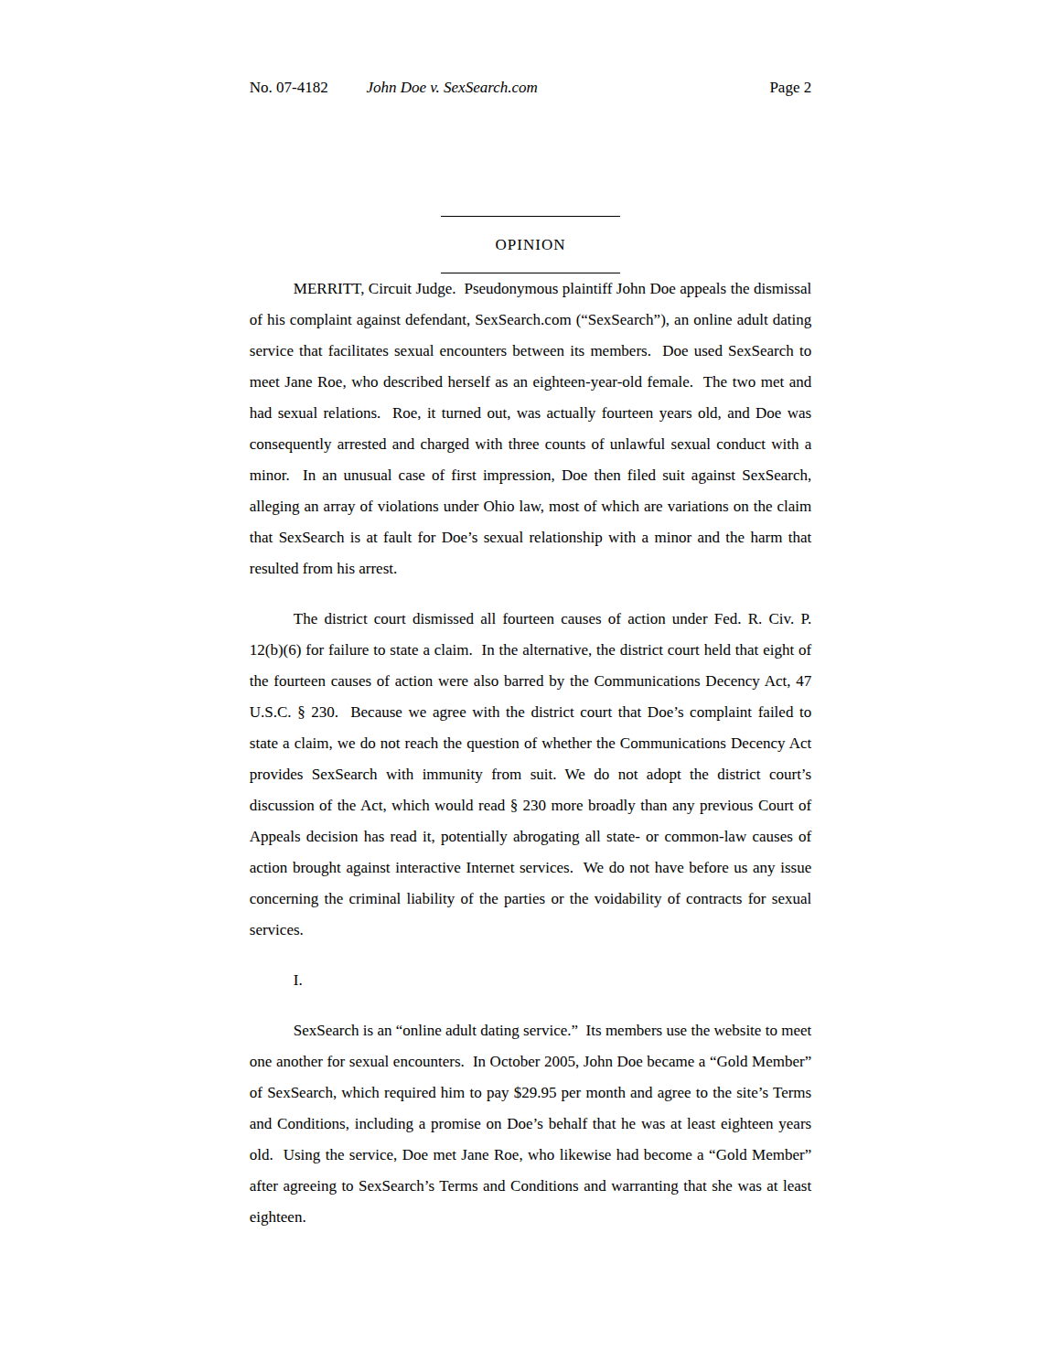No. 07-4182 John Doe v. SexSearch.com
Page 2
OPINION
MERRITT, Circuit Judge. Pseudonymous plaintiff John Doe appeals the dismissal of his complaint against defendant, SexSearch.com (“SexSearch”), an online adult dating service that facilitates sexual encounters between its members. Doe used SexSearch to meet Jane Roe, who described herself as an eighteen-year-old female. The two met and had sexual relations. Roe, it turned out, was actually fourteen years old, and Doe was consequently arrested and charged with three counts of unlawful sexual conduct with a minor. In an unusual case of first impression, Doe then filed suit against SexSearch, alleging an array of violations under Ohio law, most of which are variations on the claim that SexSearch is at fault for Doe’s sexual relationship with a minor and the harm that resulted from his arrest.
The district court dismissed all fourteen causes of action under Fed. R. Civ. P. 12(b)(6) for failure to state a claim. In the alternative, the district court held that eight of the fourteen causes of action were also barred by the Communications Decency Act, 47 U.S.C. § 230. Because we agree with the district court that Doe’s complaint failed to state a claim, we do not reach the question of whether the Communications Decency Act provides SexSearch with immunity from suit. We do not adopt the district court’s discussion of the Act, which would read § 230 more broadly than any previous Court of Appeals decision has read it, potentially abrogating all state- or common-law causes of action brought against interactive Internet services. We do not have before us any issue concerning the criminal liability of the parties or the voidability of contracts for sexual services.
I.
SexSearch is an “online adult dating service.” Its members use the website to meet one another for sexual encounters. In October 2005, John Doe became a “Gold Member” of SexSearch, which required him to pay $29.95 per month and agree to the site’s Terms and Conditions, including a promise on Doe’s behalf that he was at least eighteen years old. Using the service, Doe met Jane Roe, who likewise had become a “Gold Member” after agreeing to SexSearch’s Terms and Conditions and warranting that she was at least eighteen.